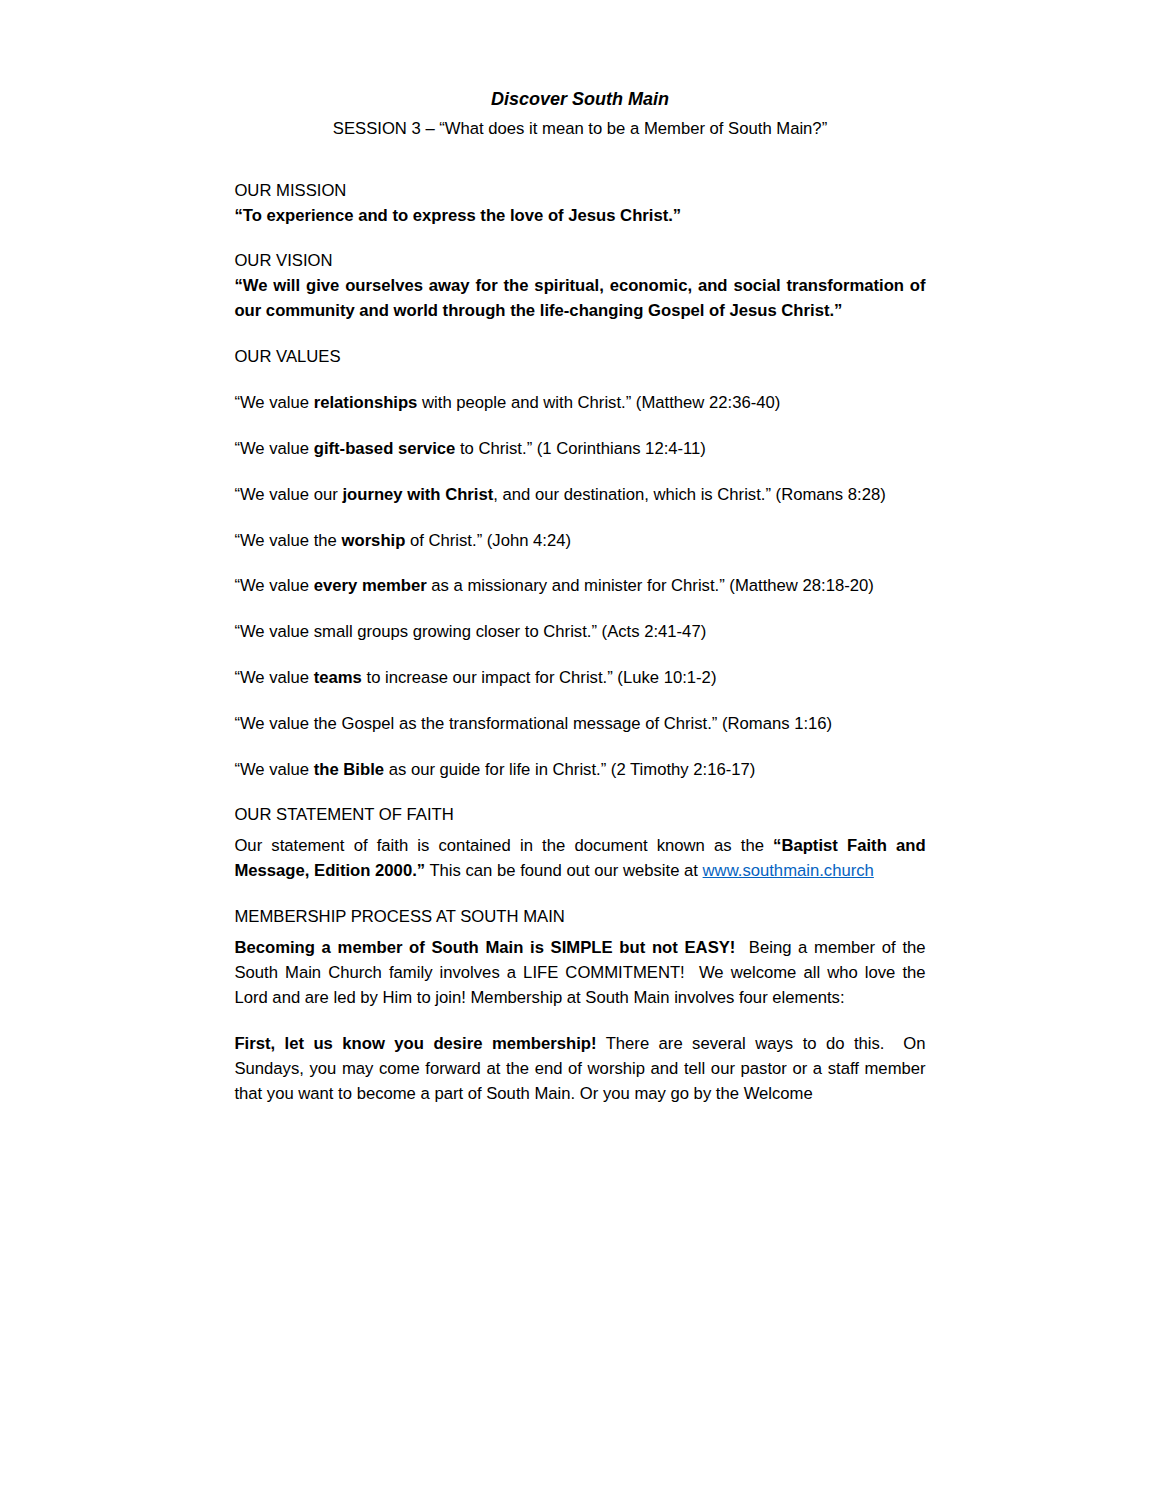Discover South Main
SESSION 3 – “What does it mean to be a Member of South Main?”
OUR MISSION
“To experience and to express the love of Jesus Christ.”
OUR VISION
“We will give ourselves away for the spiritual, economic, and social transformation of our community and world through the life-changing Gospel of Jesus Christ.”
OUR VALUES
“We value relationships with people and with Christ.” (Matthew 22:36-40)
“We value gift-based service to Christ.” (1 Corinthians 12:4-11)
“We value our journey with Christ, and our destination, which is Christ.” (Romans 8:28)
“We value the worship of Christ.” (John 4:24)
“We value every member as a missionary and minister for Christ.” (Matthew 28:18-20)
“We value small groups growing closer to Christ.” (Acts 2:41-47)
“We value teams to increase our impact for Christ.” (Luke 10:1-2)
“We value the Gospel as the transformational message of Christ.” (Romans 1:16)
“We value the Bible as our guide for life in Christ.” (2 Timothy 2:16-17)
OUR STATEMENT OF FAITH
Our statement of faith is contained in the document known as the “Baptist Faith and Message, Edition 2000.” This can be found out our website at www.southmain.church
MEMBERSHIP PROCESS AT SOUTH MAIN
Becoming a member of South Main is SIMPLE but not EASY! Being a member of the South Main Church family involves a LIFE COMMITMENT! We welcome all who love the Lord and are led by Him to join! Membership at South Main involves four elements:
First, let us know you desire membership! There are several ways to do this. On Sundays, you may come forward at the end of worship and tell our pastor or a staff member that you want to become a part of South Main. Or you may go by the Welcome